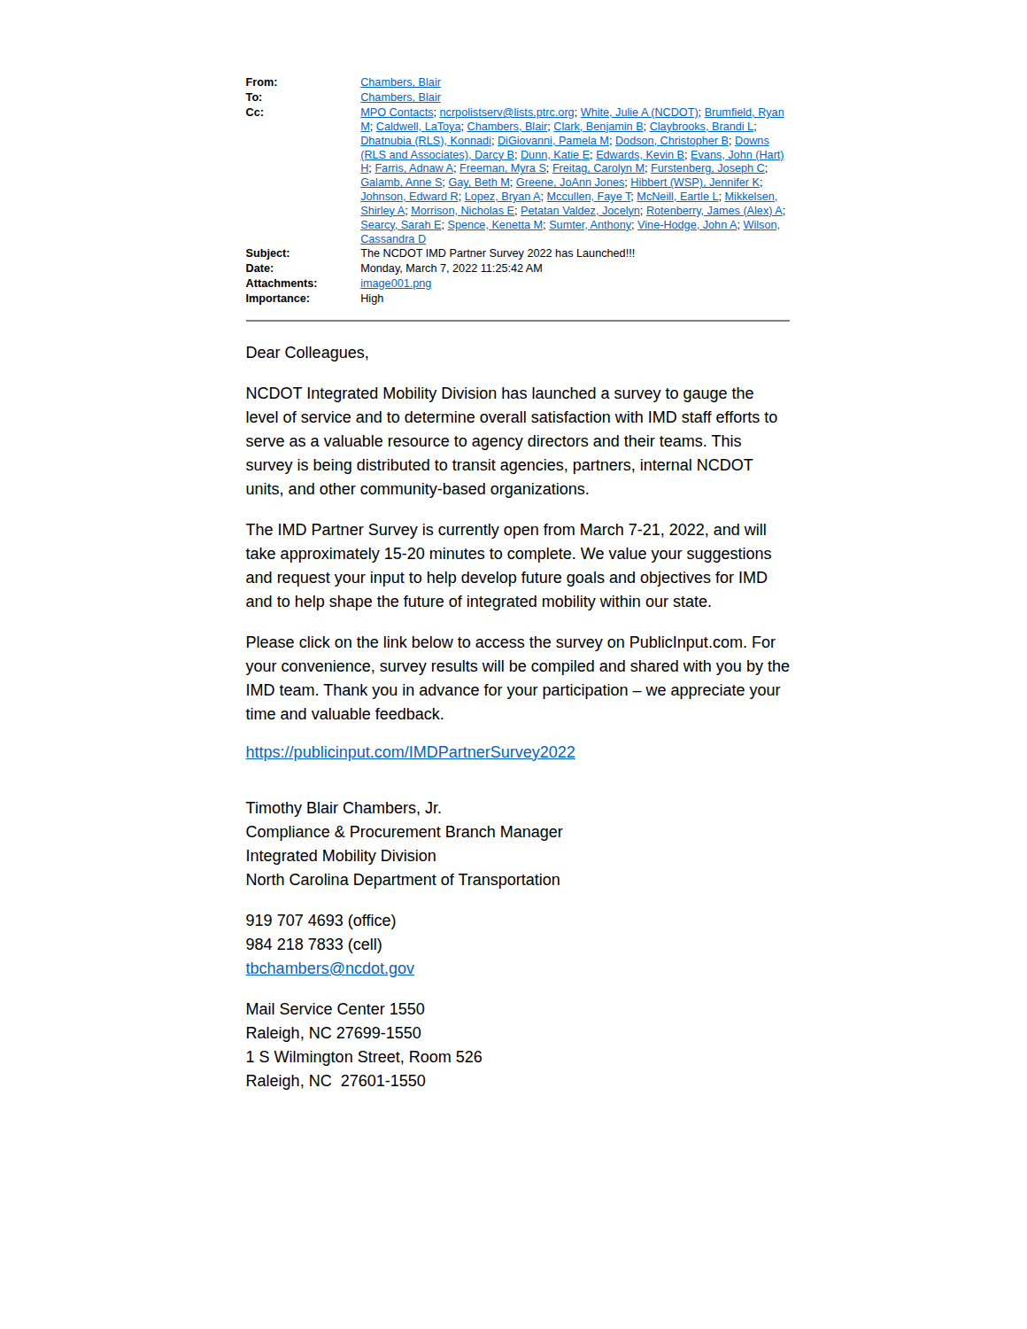| From: | Chambers, Blair |
| To: | Chambers, Blair |
| Cc: | MPO Contacts ; ncrpolistserv@lists.ptrc.org ; White, Julie A (NCDOT) ; Brumfield, Ryan M ; Caldwell, LaToya ; Chambers, Blair ; Clark, Benjamin B ; Claybrooks, Brandi L ; Dhatnubia (RLS), Konnadi ; DiGiovanni, Pamela M ; Dodson, Christopher B ; Downs (RLS and Associates), Darcy B ; Dunn, Katie E ; Edwards, Kevin B ; Evans, John (Hart) H ; Farris, Adnaw A ; Freeman, Myra S ; Freitag, Carolyn M ; Furstenberg, Joseph C ; Galamb, Anne S ; Gay, Beth M ; Greene, JoAnn Jones ; Hibbert (WSP), Jennifer K ; Johnson, Edward R ; Lopez, Bryan A ; Mccullen, Faye T ; McNeill, Eartle L ; Mikkelsen, Shirley A ; Morrison, Nicholas E ; Petatan Valdez, Jocelyn ; Rotenberry, James (Alex) A ; Searcy, Sarah E ; Spence, Kenetta M ; Sumter, Anthony ; Vine-Hodge, John A ; Wilson, Cassandra D |
| Subject: | The NCDOT IMD Partner Survey 2022 has Launched!!! |
| Date: | Monday, March 7, 2022 11:25:42 AM |
| Attachments: | image001.png |
| Importance: | High |
Dear Colleagues,
NCDOT Integrated Mobility Division has launched a survey to gauge the level of service and to determine overall satisfaction with IMD staff efforts to serve as a valuable resource to agency directors and their teams. This survey is being distributed to transit agencies, partners, internal NCDOT units, and other community-based organizations.
The IMD Partner Survey is currently open from March 7-21, 2022, and will take approximately 15-20 minutes to complete. We value your suggestions and request your input to help develop future goals and objectives for IMD and to help shape the future of integrated mobility within our state.
Please click on the link below to access the survey on PublicInput.com. For your convenience, survey results will be compiled and shared with you by the IMD team. Thank you in advance for your participation – we appreciate your time and valuable feedback.
https://publicinput.com/IMDPartnerSurvey2022
Timothy Blair Chambers, Jr.
Compliance & Procurement Branch Manager
Integrated Mobility Division
North Carolina Department of Transportation
919 707 4693 (office)
984 218 7833 (cell)
tbchambers@ncdot.gov
Mail Service Center 1550
Raleigh, NC 27699-1550
1 S Wilmington Street, Room 526
Raleigh, NC 27601-1550